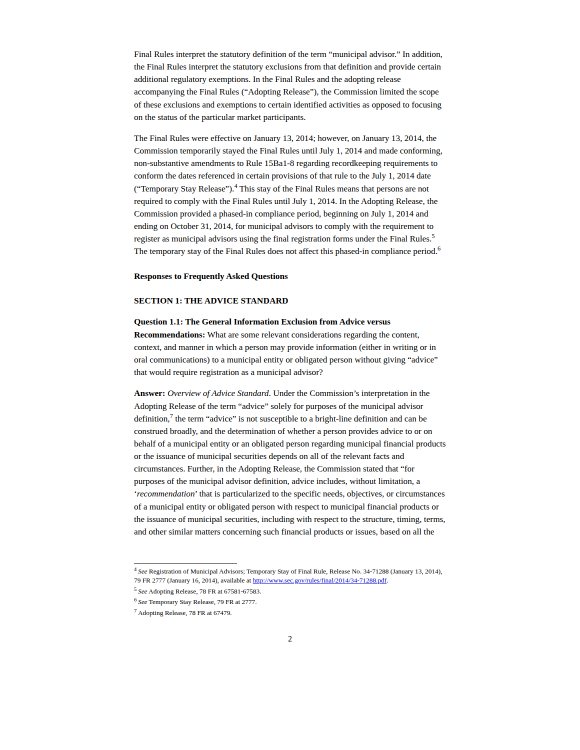Final Rules interpret the statutory definition of the term “municipal advisor.” In addition, the Final Rules interpret the statutory exclusions from that definition and provide certain additional regulatory exemptions. In the Final Rules and the adopting release accompanying the Final Rules (“Adopting Release”), the Commission limited the scope of these exclusions and exemptions to certain identified activities as opposed to focusing on the status of the particular market participants.
The Final Rules were effective on January 13, 2014; however, on January 13, 2014, the Commission temporarily stayed the Final Rules until July 1, 2014 and made conforming, non-substantive amendments to Rule 15Ba1-8 regarding recordkeeping requirements to conform the dates referenced in certain provisions of that rule to the July 1, 2014 date (“Temporary Stay Release”).4 This stay of the Final Rules means that persons are not required to comply with the Final Rules until July 1, 2014. In the Adopting Release, the Commission provided a phased-in compliance period, beginning on July 1, 2014 and ending on October 31, 2014, for municipal advisors to comply with the requirement to register as municipal advisors using the final registration forms under the Final Rules.5 The temporary stay of the Final Rules does not affect this phased-in compliance period.6
Responses to Frequently Asked Questions
SECTION 1: THE ADVICE STANDARD
Question 1.1: The General Information Exclusion from Advice versus Recommendations: What are some relevant considerations regarding the content, context, and manner in which a person may provide information (either in writing or in oral communications) to a municipal entity or obligated person without giving “advice” that would require registration as a municipal advisor?
Answer: Overview of Advice Standard. Under the Commission’s interpretation in the Adopting Release of the term “advice” solely for purposes of the municipal advisor definition,7 the term “advice” is not susceptible to a bright-line definition and can be construed broadly, and the determination of whether a person provides advice to or on behalf of a municipal entity or an obligated person regarding municipal financial products or the issuance of municipal securities depends on all of the relevant facts and circumstances. Further, in the Adopting Release, the Commission stated that “for purposes of the municipal advisor definition, advice includes, without limitation, a ‘recommendation’ that is particularized to the specific needs, objectives, or circumstances of a municipal entity or obligated person with respect to municipal financial products or the issuance of municipal securities, including with respect to the structure, timing, terms, and other similar matters concerning such financial products or issues, based on all the
4 See Registration of Municipal Advisors; Temporary Stay of Final Rule, Release No. 34-71288 (January 13, 2014), 79 FR 2777 (January 16, 2014), available at http://www.sec.gov/rules/final/2014/34-71288.pdf.
5 See Adopting Release, 78 FR at 67581-67583.
6 See Temporary Stay Release, 79 FR at 2777.
7 Adopting Release, 78 FR at 67479.
2